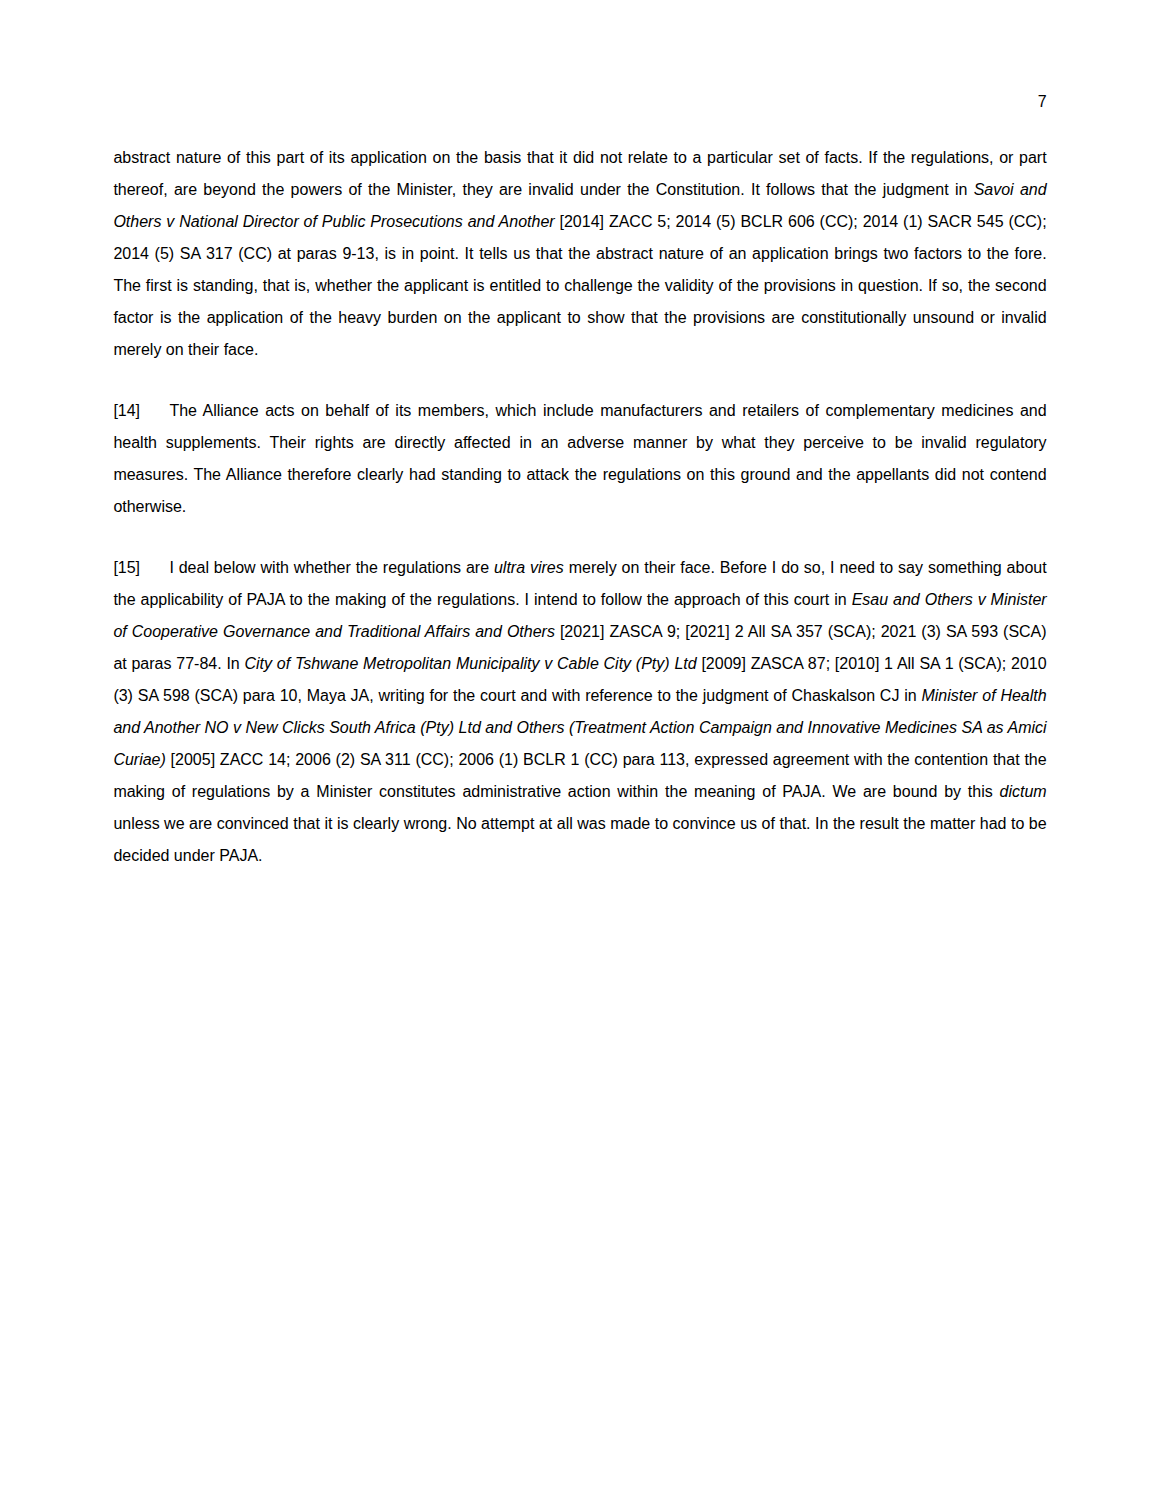7
abstract nature of this part of its application on the basis that it did not relate to a particular set of facts. If the regulations, or part thereof, are beyond the powers of the Minister, they are invalid under the Constitution. It follows that the judgment in Savoi and Others v National Director of Public Prosecutions and Another [2014] ZACC 5; 2014 (5) BCLR 606 (CC); 2014 (1) SACR 545 (CC); 2014 (5) SA 317 (CC) at paras 9-13, is in point. It tells us that the abstract nature of an application brings two factors to the fore. The first is standing, that is, whether the applicant is entitled to challenge the validity of the provisions in question. If so, the second factor is the application of the heavy burden on the applicant to show that the provisions are constitutionally unsound or invalid merely on their face.
[14] The Alliance acts on behalf of its members, which include manufacturers and retailers of complementary medicines and health supplements. Their rights are directly affected in an adverse manner by what they perceive to be invalid regulatory measures. The Alliance therefore clearly had standing to attack the regulations on this ground and the appellants did not contend otherwise.
[15] I deal below with whether the regulations are ultra vires merely on their face. Before I do so, I need to say something about the applicability of PAJA to the making of the regulations. I intend to follow the approach of this court in Esau and Others v Minister of Cooperative Governance and Traditional Affairs and Others [2021] ZASCA 9; [2021] 2 All SA 357 (SCA); 2021 (3) SA 593 (SCA) at paras 77-84. In City of Tshwane Metropolitan Municipality v Cable City (Pty) Ltd [2009] ZASCA 87; [2010] 1 All SA 1 (SCA); 2010 (3) SA 598 (SCA) para 10, Maya JA, writing for the court and with reference to the judgment of Chaskalson CJ in Minister of Health and Another NO v New Clicks South Africa (Pty) Ltd and Others (Treatment Action Campaign and Innovative Medicines SA as Amici Curiae) [2005] ZACC 14; 2006 (2) SA 311 (CC); 2006 (1) BCLR 1 (CC) para 113, expressed agreement with the contention that the making of regulations by a Minister constitutes administrative action within the meaning of PAJA. We are bound by this dictum unless we are convinced that it is clearly wrong. No attempt at all was made to convince us of that. In the result the matter had to be decided under PAJA.